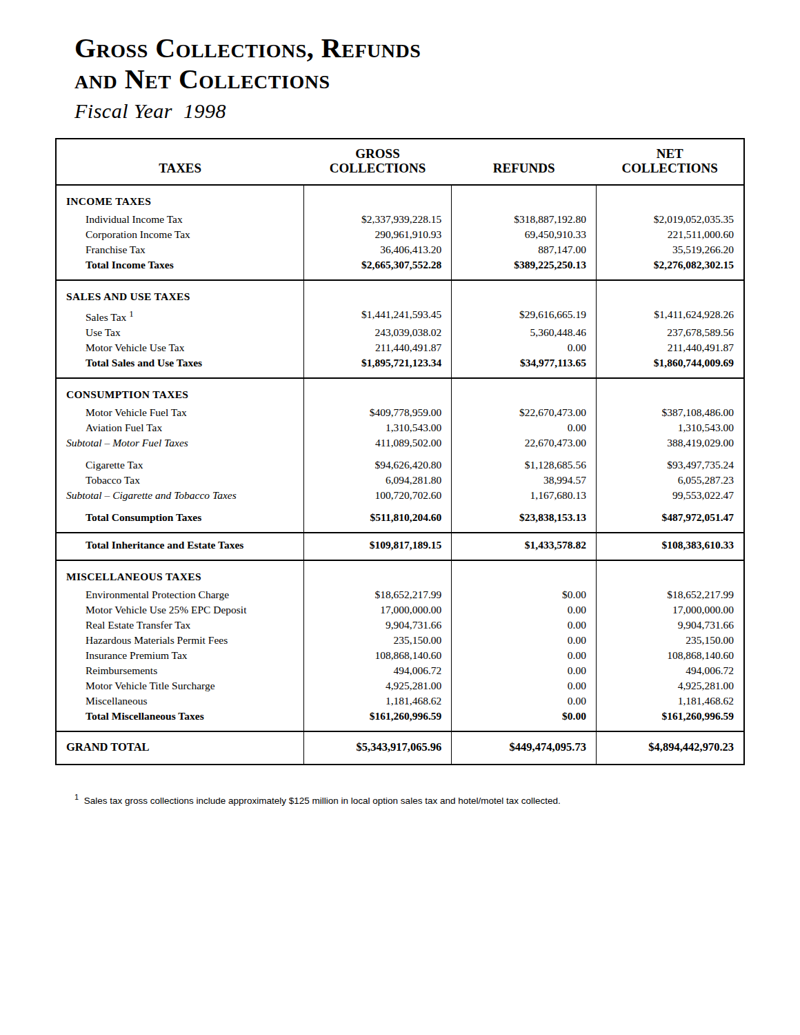Gross Collections, Refunds
and Net Collections
Fiscal Year 1998
| TAXES | GROSS COLLECTIONS | REFUNDS | NET COLLECTIONS |
| --- | --- | --- | --- |
| Income Taxes | | | |
| Individual Income Tax | $2,337,939,228.15 | $318,887,192.80 | $2,019,052,035.35 |
| Corporation Income Tax | 290,961,910.93 | 69,450,910.33 | 221,511,000.60 |
| Franchise Tax | 36,406,413.20 | 887,147.00 | 35,519,266.20 |
| Total Income Taxes | $2,665,307,552.28 | $389,225,250.13 | $2,276,082,302.15 |
| Sales and Use Taxes | | | |
| Sales Tax 1 | $1,441,241,593.45 | $29,616,665.19 | $1,411,624,928.26 |
| Use Tax | 243,039,038.02 | 5,360,448.46 | 237,678,589.56 |
| Motor Vehicle Use Tax | 211,440,491.87 | 0.00 | 211,440,491.87 |
| Total Sales and Use Taxes | $1,895,721,123.34 | $34,977,113.65 | $1,860,744,009.69 |
| Consumption Taxes | | | |
| Motor Vehicle Fuel Tax | $409,778,959.00 | $22,670,473.00 | $387,108,486.00 |
| Aviation Fuel Tax | 1,310,543.00 | 0.00 | 1,310,543.00 |
| Subtotal – Motor Fuel Taxes | 411,089,502.00 | 22,670,473.00 | 388,419,029.00 |
| Cigarette Tax | $94,626,420.80 | $1,128,685.56 | $93,497,735.24 |
| Tobacco Tax | 6,094,281.80 | 38,994.57 | 6,055,287.23 |
| Subtotal – Cigarette and Tobacco Taxes | 100,720,702.60 | 1,167,680.13 | 99,553,022.47 |
| Total Consumption Taxes | $511,810,204.60 | $23,838,153.13 | $487,972,051.47 |
| Total Inheritance and Estate Taxes | $109,817,189.15 | $1,433,578.82 | $108,383,610.33 |
| Miscellaneous Taxes | | | |
| Environmental Protection Charge | $18,652,217.99 | $0.00 | $18,652,217.99 |
| Motor Vehicle Use 25% EPC Deposit | 17,000,000.00 | 0.00 | 17,000,000.00 |
| Real Estate Transfer Tax | 9,904,731.66 | 0.00 | 9,904,731.66 |
| Hazardous Materials Permit Fees | 235,150.00 | 0.00 | 235,150.00 |
| Insurance Premium Tax | 108,868,140.60 | 0.00 | 108,868,140.60 |
| Reimbursements | 494,006.72 | 0.00 | 494,006.72 |
| Motor Vehicle Title Surcharge | 4,925,281.00 | 0.00 | 4,925,281.00 |
| Miscellaneous | 1,181,468.62 | 0.00 | 1,181,468.62 |
| Total Miscellaneous Taxes | $161,260,996.59 | $0.00 | $161,260,996.59 |
| GRAND TOTAL | $5,343,917,065.96 | $449,474,095.73 | $4,894,442,970.23 |
1 Sales tax gross collections include approximately $125 million in local option sales tax and hotel/motel tax collected.